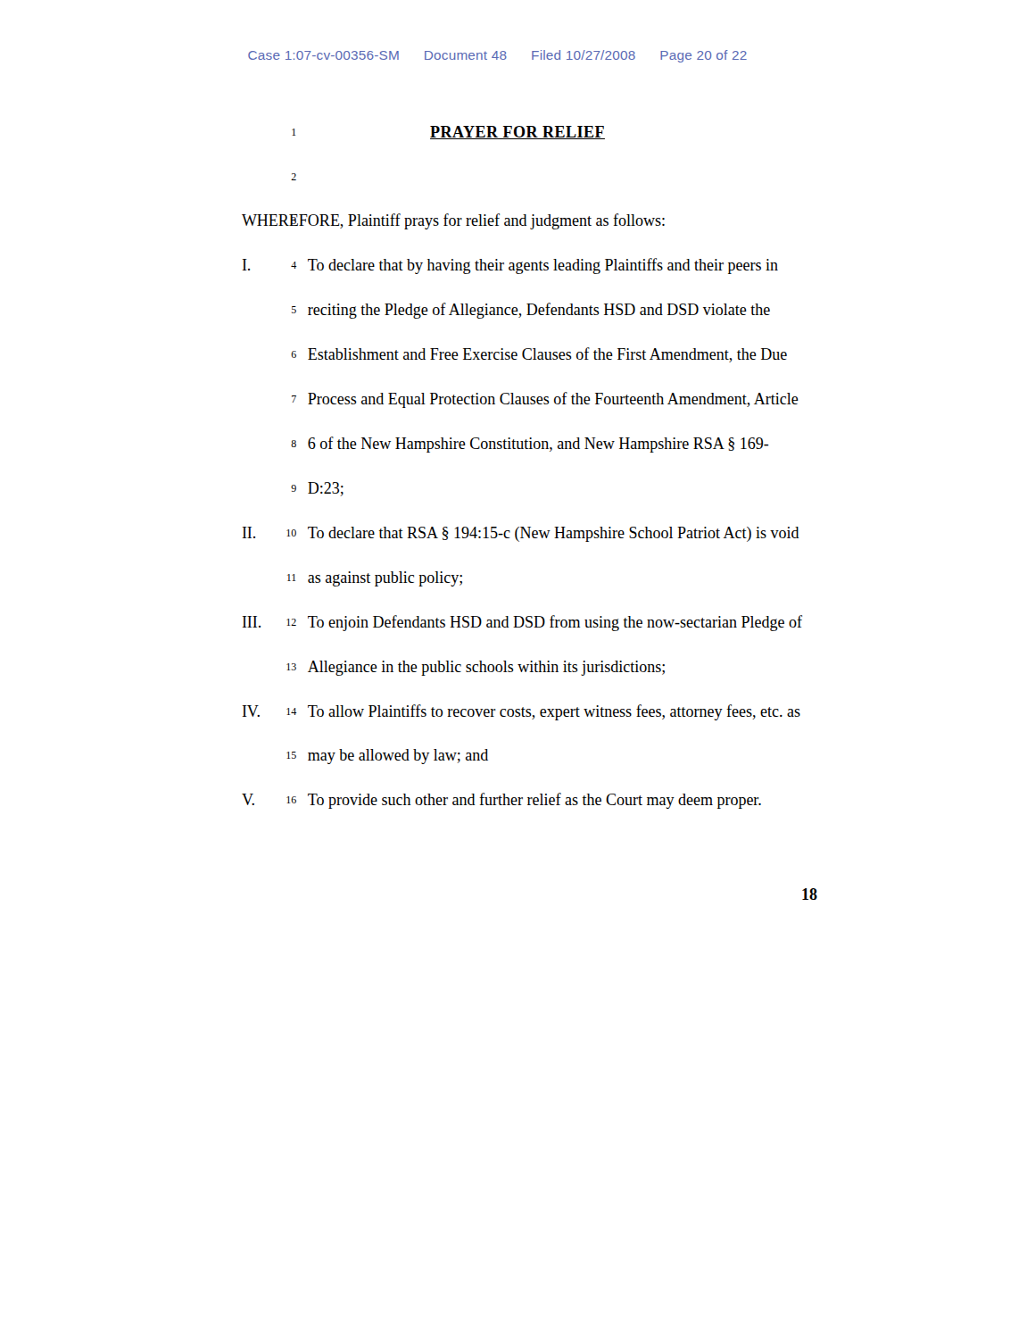Case 1:07-cv-00356-SM Document 48 Filed 10/27/2008 Page 20 of 22
1
PRAYER FOR RELIEF
2
3
WHEREFORE, Plaintiff prays for relief and judgment as follows:
4
I. To declare that by having their agents leading Plaintiffs and their peers in
5
reciting the Pledge of Allegiance, Defendants HSD and DSD violate the
6
Establishment and Free Exercise Clauses of the First Amendment, the Due
7
Process and Equal Protection Clauses of the Fourteenth Amendment, Article
8
6 of the New Hampshire Constitution, and New Hampshire RSA § 169-
9
D:23;
10
II. To declare that RSA § 194:15-c (New Hampshire School Patriot Act) is void
11
as against public policy;
12
III. To enjoin Defendants HSD and DSD from using the now-sectarian Pledge of
13
Allegiance in the public schools within its jurisdictions;
14
IV. To allow Plaintiffs to recover costs, expert witness fees, attorney fees, etc. as
15
may be allowed by law; and
16
V. To provide such other and further relief as the Court may deem proper.
18